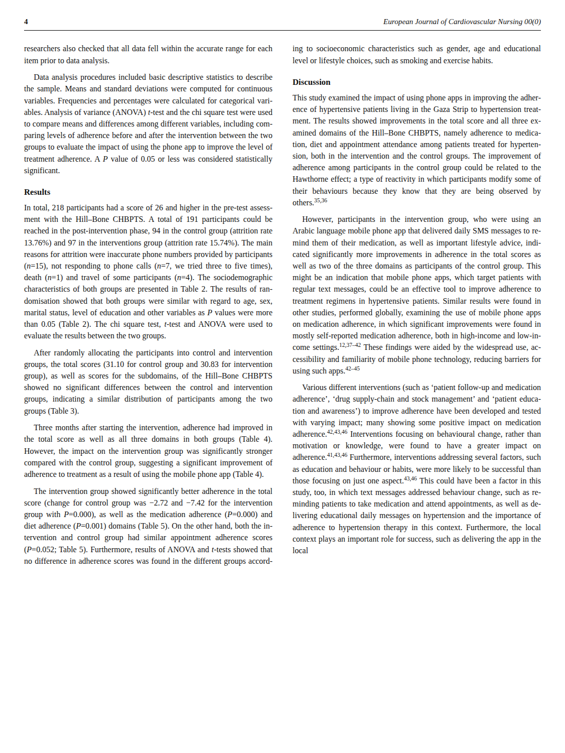4 European Journal of Cardiovascular Nursing 00(0)
researchers also checked that all data fell within the accurate range for each item prior to data analysis.
Data analysis procedures included basic descriptive statistics to describe the sample. Means and standard deviations were computed for continuous variables. Frequencies and percentages were calculated for categorical variables. Analysis of variance (ANOVA) t-test and the chi square test were used to compare means and differences among different variables, including comparing levels of adherence before and after the intervention between the two groups to evaluate the impact of using the phone app to improve the level of treatment adherence. A P value of 0.05 or less was considered statistically significant.
Results
In total, 218 participants had a score of 26 and higher in the pre-test assessment with the Hill–Bone CHBPTS. A total of 191 participants could be reached in the post-intervention phase, 94 in the control group (attrition rate 13.76%) and 97 in the interventions group (attrition rate 15.74%). The main reasons for attrition were inaccurate phone numbers provided by participants (n=15), not responding to phone calls (n=7, we tried three to five times), death (n=1) and travel of some participants (n=4). The sociodemographic characteristics of both groups are presented in Table 2. The results of randomisation showed that both groups were similar with regard to age, sex, marital status, level of education and other variables as P values were more than 0.05 (Table 2). The chi square test, t-test and ANOVA were used to evaluate the results between the two groups.
After randomly allocating the participants into control and intervention groups, the total scores (31.10 for control group and 30.83 for intervention group), as well as scores for the subdomains, of the Hill–Bone CHBPTS showed no significant differences between the control and intervention groups, indicating a similar distribution of participants among the two groups (Table 3).
Three months after starting the intervention, adherence had improved in the total score as well as all three domains in both groups (Table 4). However, the impact on the intervention group was significantly stronger compared with the control group, suggesting a significant improvement of adherence to treatment as a result of using the mobile phone app (Table 4).
The intervention group showed significantly better adherence in the total score (change for control group was −2.72 and −7.42 for the intervention group with P=0.000), as well as the medication adherence (P=0.000) and diet adherence (P=0.001) domains (Table 5). On the other hand, both the intervention and control group had similar appointment adherence scores (P=0.052; Table 5). Furthermore, results of ANOVA and t-tests showed that no difference in adherence scores was found in the different groups according to socioeconomic characteristics such as gender, age and educational level or lifestyle choices, such as smoking and exercise habits.
Discussion
This study examined the impact of using phone apps in improving the adherence of hypertensive patients living in the Gaza Strip to hypertension treatment. The results showed improvements in the total score and all three examined domains of the Hill–Bone CHBPTS, namely adherence to medication, diet and appointment attendance among patients treated for hypertension, both in the intervention and the control groups. The improvement of adherence among participants in the control group could be related to the Hawthorne effect; a type of reactivity in which participants modify some of their behaviours because they know that they are being observed by others.35,36
However, participants in the intervention group, who were using an Arabic language mobile phone app that delivered daily SMS messages to remind them of their medication, as well as important lifestyle advice, indicated significantly more improvements in adherence in the total scores as well as two of the three domains as participants of the control group. This might be an indication that mobile phone apps, which target patients with regular text messages, could be an effective tool to improve adherence to treatment regimens in hypertensive patients. Similar results were found in other studies, performed globally, examining the use of mobile phone apps on medication adherence, in which significant improvements were found in mostly self-reported medication adherence, both in high-income and low-income settings.12,37–42 These findings were aided by the widespread use, accessibility and familiarity of mobile phone technology, reducing barriers for using such apps.42–45
Various different interventions (such as ‘patient follow-up and medication adherence’, ‘drug supply-chain and stock management’ and ‘patient education and awareness’) to improve adherence have been developed and tested with varying impact; many showing some positive impact on medication adherence.42,43,46 Interventions focusing on behavioural change, rather than motivation or knowledge, were found to have a greater impact on adherence.41,43,46 Furthermore, interventions addressing several factors, such as education and behaviour or habits, were more likely to be successful than those focusing on just one aspect.43,46 This could have been a factor in this study, too, in which text messages addressed behaviour change, such as reminding patients to take medication and attend appointments, as well as delivering educational daily messages on hypertension and the importance of adherence to hypertension therapy in this context. Furthermore, the local context plays an important role for success, such as delivering the app in the local